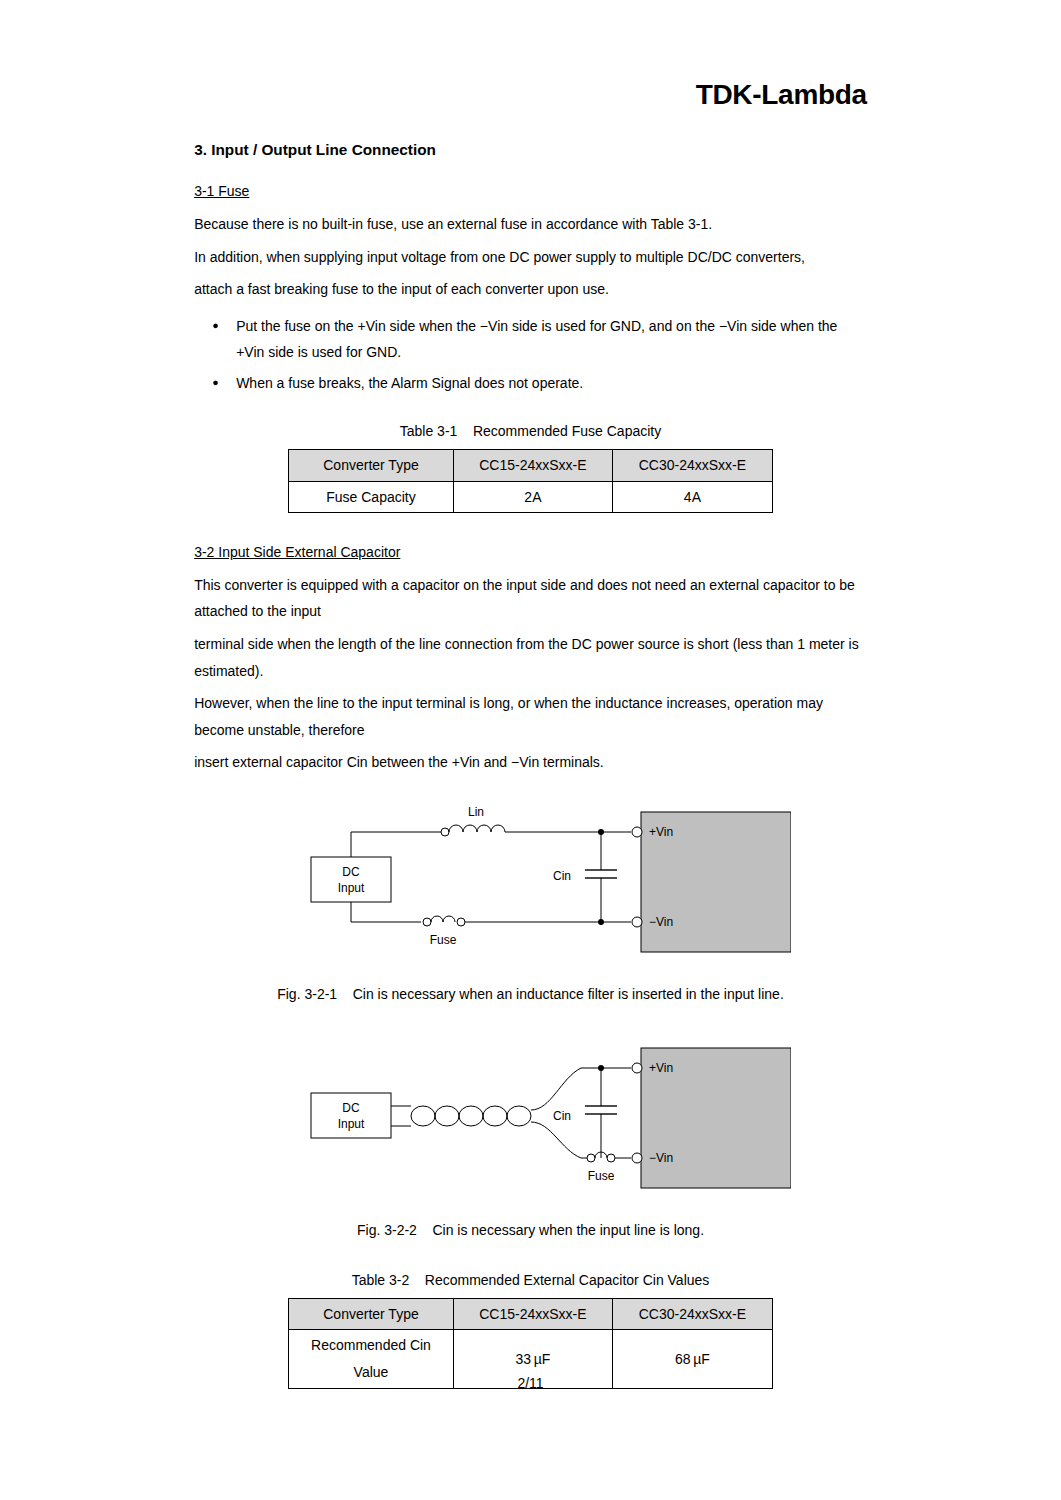TDK-Lambda
3. Input / Output Line Connection
3-1 Fuse
Because there is no built-in fuse, use an external fuse in accordance with Table 3-1.
In addition, when supplying input voltage from one DC power supply to multiple DC/DC converters,
attach a fast breaking fuse to the input of each converter upon use.
Put the fuse on the +Vin side when the −Vin side is used for GND, and on the −Vin side when the +Vin side is used for GND.
When a fuse breaks, the Alarm Signal does not operate.
Table 3-1 Recommended Fuse Capacity
| Converter Type | CC15-24xxSxx-E | CC30-24xxSxx-E |
| Fuse Capacity | 2A | 4A |
3-2 Input Side External Capacitor
This converter is equipped with a capacitor on the input side and does not need an external capacitor to be attached to the input
terminal side when the length of the line connection from the DC power source is short (less than 1 meter is estimated).
However, when the line to the input terminal is long, or when the inductance increases, operation may become unstable, therefore
insert external capacitor Cin between the +Vin and −Vin terminals.
DC Input Lin +Vin Cin Fuse −Vin
Fig. 3-2-1 Cin is necessary when an inductance filter is inserted in the input line.
DC Input +Vin Cin Fuse −Vin
Fig. 3-2-2 Cin is necessary when the input line is long.
Table 3-2 Recommended External Capacitor Cin Values
| Converter Type | CC15-24xxSxx-E | CC30-24xxSxx-E |
| Recommended Cin Value | 33 µF | 68 µF |
2/11